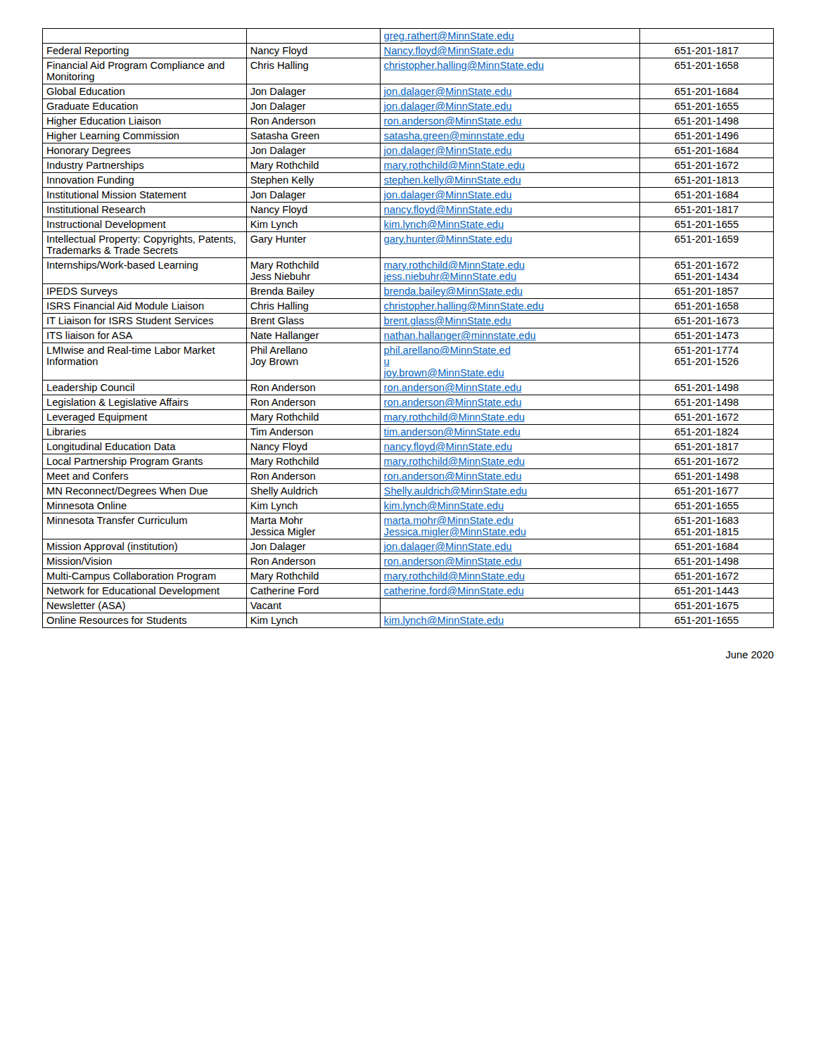| | | greg.rathert@MinnState.edu | |
| Federal Reporting | Nancy Floyd | Nancy.floyd@MinnState.edu | 651-201-1817 |
| Financial Aid Program Compliance and Monitoring | Chris Halling | christopher.halling@MinnState.edu | 651-201-1658 |
| Global Education | Jon Dalager | jon.dalager@MinnState.edu | 651-201-1684 |
| Graduate Education | Jon Dalager | jon.dalager@MinnState.edu | 651-201-1655 |
| Higher Education Liaison | Ron Anderson | ron.anderson@MinnState.edu | 651-201-1498 |
| Higher Learning Commission | Satasha Green | satasha.green@minnstate.edu | 651-201-1496 |
| Honorary Degrees | Jon Dalager | jon.dalager@MinnState.edu | 651-201-1684 |
| Industry Partnerships | Mary Rothchild | mary.rothchild@MinnState.edu | 651-201-1672 |
| Innovation Funding | Stephen Kelly | stephen.kelly@MinnState.edu | 651-201-1813 |
| Institutional Mission Statement | Jon Dalager | jon.dalager@MinnState.edu | 651-201-1684 |
| Institutional Research | Nancy Floyd | nancy.floyd@MinnState.edu | 651-201-1817 |
| Instructional Development | Kim Lynch | kim.lynch@MinnState.edu | 651-201-1655 |
| Intellectual Property: Copyrights, Patents, Trademarks & Trade Secrets | Gary Hunter | gary.hunter@MinnState.edu | 651-201-1659 |
| Internships/Work-based Learning | Mary Rothchild Jess Niebuhr | mary.rothchild@MinnState.edu jess.niebuhr@MinnState.edu | 651-201-1672 651-201-1434 |
| IPEDS Surveys | Brenda Bailey | brenda.bailey@MinnState.edu | 651-201-1857 |
| ISRS Financial Aid Module Liaison | Chris Halling | christopher.halling@MinnState.edu | 651-201-1658 |
| IT Liaison for ISRS Student Services | Brent Glass | brent.glass@MinnState.edu | 651-201-1673 |
| ITS liaison for ASA | Nate Hallanger | nathan.hallanger@minnstate.edu | 651-201-1473 |
| LMIwise and Real-time Labor Market Information | Phil Arellano Joy Brown | phil.arellano@MinnState.ed u joy.brown@MinnState.edu | 651-201-1774 651-201-1526 |
| Leadership Council | Ron Anderson | ron.anderson@MinnState.edu | 651-201-1498 |
| Legislation & Legislative Affairs | Ron Anderson | ron.anderson@MinnState.edu | 651-201-1498 |
| Leveraged Equipment | Mary Rothchild | mary.rothchild@MinnState.edu | 651-201-1672 |
| Libraries | Tim Anderson | tim.anderson@MinnState.edu | 651-201-1824 |
| Longitudinal Education Data | Nancy Floyd | nancy.floyd@MinnState.edu | 651-201-1817 |
| Local Partnership Program Grants | Mary Rothchild | mary.rothchild@MinnState.edu | 651-201-1672 |
| Meet and Confers | Ron Anderson | ron.anderson@MinnState.edu | 651-201-1498 |
| MN Reconnect/Degrees When Due | Shelly Auldrich | Shelly.auldrich@MinnState.edu | 651-201-1677 |
| Minnesota Online | Kim Lynch | kim.lynch@MinnState.edu | 651-201-1655 |
| Minnesota Transfer Curriculum | Marta Mohr Jessica Migler | marta.mohr@MinnState.edu Jessica.migler@MinnState.edu | 651-201-1683 651-201-1815 |
| Mission Approval (institution) | Jon Dalager | jon.dalager@MinnState.edu | 651-201-1684 |
| Mission/Vision | Ron Anderson | ron.anderson@MinnState.edu | 651-201-1498 |
| Multi-Campus Collaboration Program | Mary Rothchild | mary.rothchild@MinnState.edu | 651-201-1672 |
| Network for Educational Development | Catherine Ford | catherine.ford@MinnState.edu | 651-201-1443 |
| Newsletter (ASA) | Vacant | | 651-201-1675 |
| Online Resources for Students | Kim Lynch | kim.lynch@MinnState.edu | 651-201-1655 |
June 2020